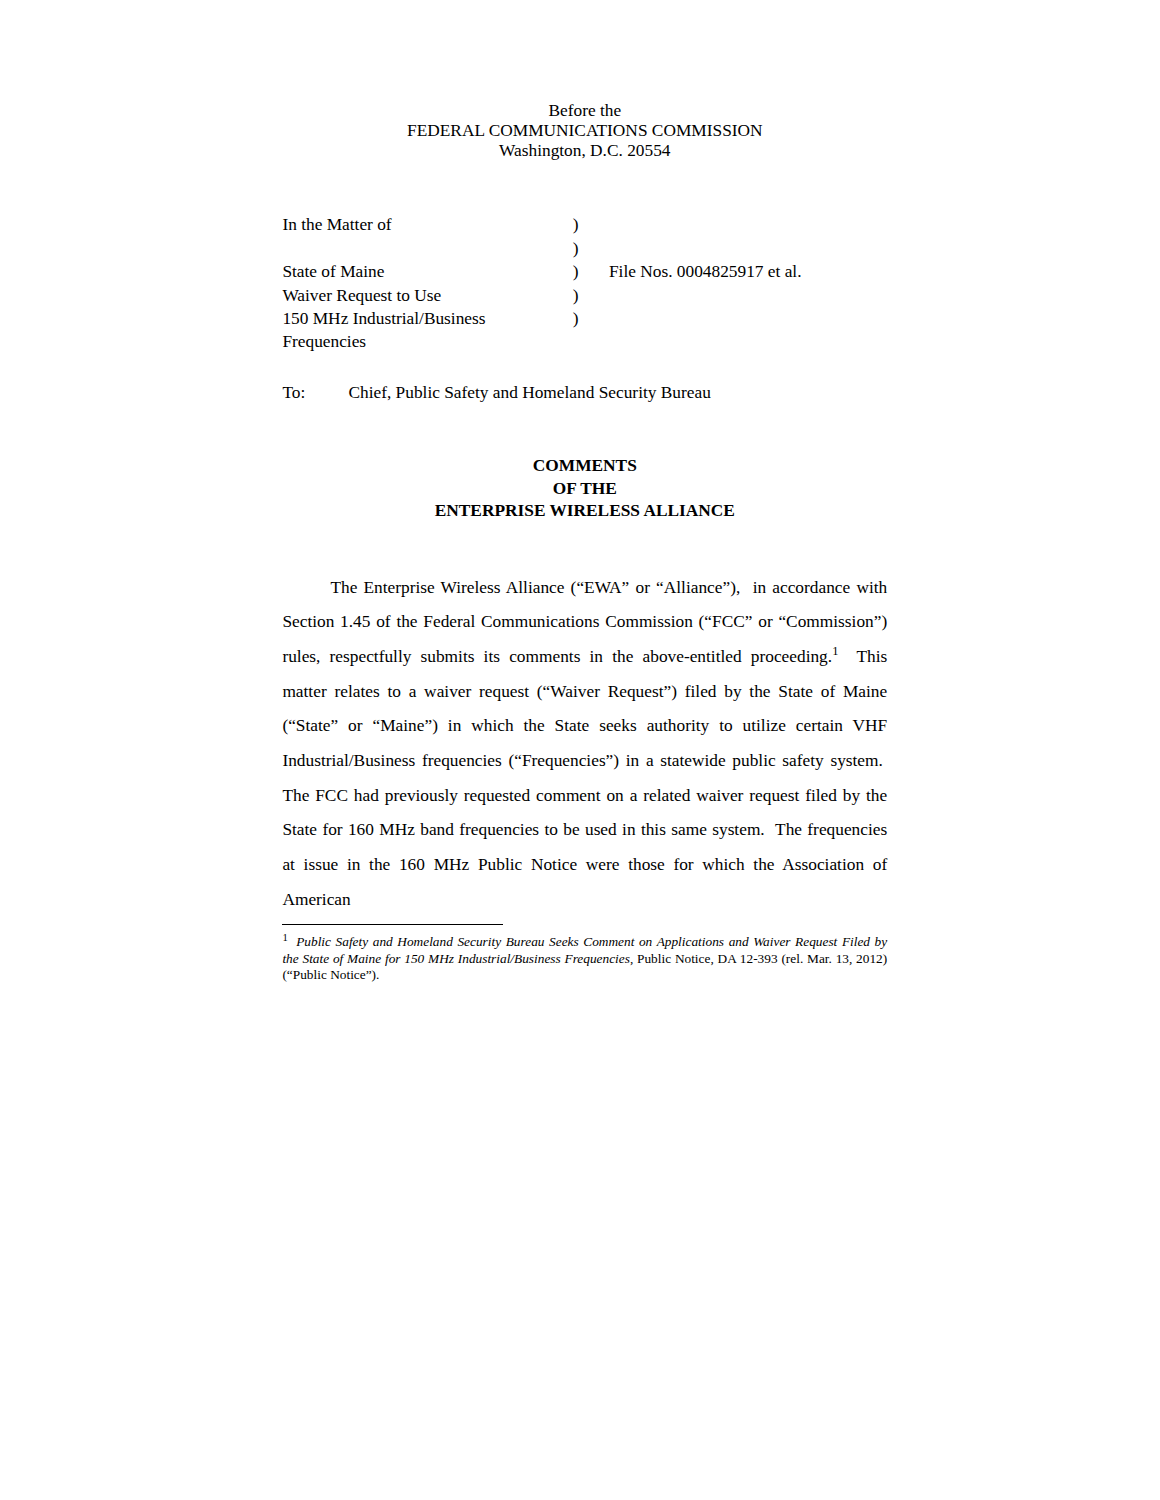Before the
FEDERAL COMMUNICATIONS COMMISSION
Washington, D.C. 20554
| In the Matter of | ) | |
| | ) | |
| State of Maine | ) | File Nos. 0004825917 et al. |
| Waiver Request to Use | ) | |
| 150 MHz Industrial/Business Frequencies | ) | |
To: Chief, Public Safety and Homeland Security Bureau
COMMENTS
OF THE
ENTERPRISE WIRELESS ALLIANCE
The Enterprise Wireless Alliance (“EWA” or “Alliance”), in accordance with Section 1.45 of the Federal Communications Commission (“FCC” or “Commission”) rules, respectfully submits its comments in the above-entitled proceeding.1 This matter relates to a waiver request (“Waiver Request”) filed by the State of Maine (“State” or “Maine”) in which the State seeks authority to utilize certain VHF Industrial/Business frequencies (“Frequencies”) in a statewide public safety system. The FCC had previously requested comment on a related waiver request filed by the State for 160 MHz band frequencies to be used in this same system. The frequencies at issue in the 160 MHz Public Notice were those for which the Association of American
1 Public Safety and Homeland Security Bureau Seeks Comment on Applications and Waiver Request Filed by the State of Maine for 150 MHz Industrial/Business Frequencies, Public Notice, DA 12-393 (rel. Mar. 13, 2012) (“Public Notice”).